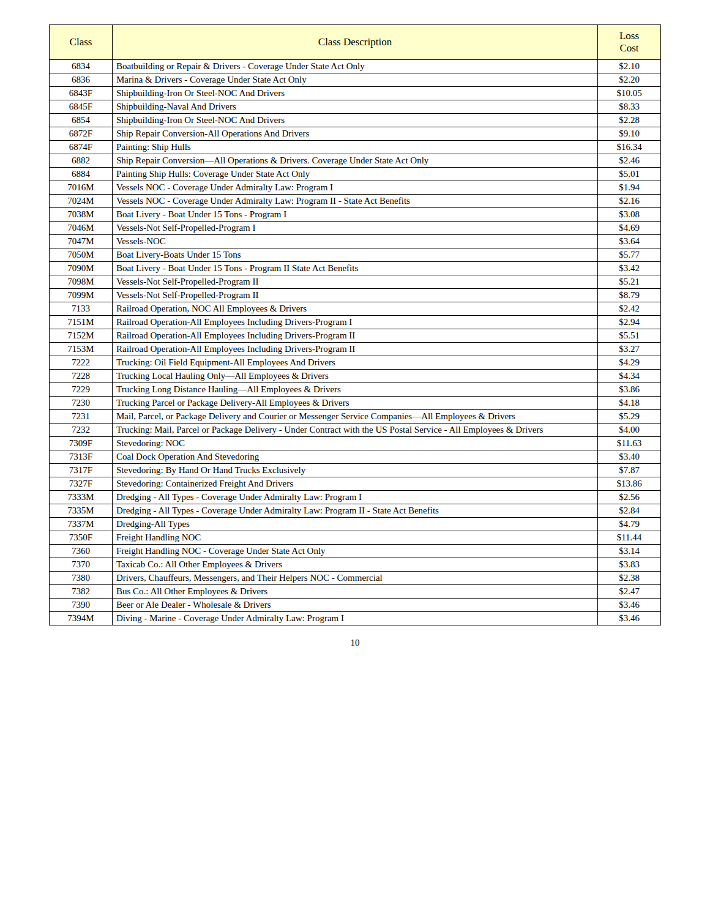| Class | Class Description | Loss Cost |
| --- | --- | --- |
| 6834 | Boatbuilding or Repair & Drivers - Coverage Under State Act Only | $2.10 |
| 6836 | Marina & Drivers - Coverage Under State Act Only | $2.20 |
| 6843F | Shipbuilding-Iron Or Steel-NOC And Drivers | $10.05 |
| 6845F | Shipbuilding-Naval And Drivers | $8.33 |
| 6854 | Shipbuilding-Iron Or Steel-NOC And Drivers | $2.28 |
| 6872F | Ship Repair Conversion-All Operations And Drivers | $9.10 |
| 6874F | Painting: Ship Hulls | $16.34 |
| 6882 | Ship Repair Conversion—All Operations & Drivers. Coverage Under State Act Only | $2.46 |
| 6884 | Painting Ship Hulls: Coverage Under State Act Only | $5.01 |
| 7016M | Vessels NOC - Coverage Under Admiralty Law: Program I | $1.94 |
| 7024M | Vessels NOC - Coverage Under Admiralty Law: Program II - State Act Benefits | $2.16 |
| 7038M | Boat Livery - Boat Under 15 Tons - Program I | $3.08 |
| 7046M | Vessels-Not Self-Propelled-Program I | $4.69 |
| 7047M | Vessels-NOC | $3.64 |
| 7050M | Boat Livery-Boats Under 15 Tons | $5.77 |
| 7090M | Boat Livery - Boat Under 15 Tons - Program II State Act Benefits | $3.42 |
| 7098M | Vessels-Not Self-Propelled-Program II | $5.21 |
| 7099M | Vessels-Not Self-Propelled-Program II | $8.79 |
| 7133 | Railroad Operation, NOC All Employees & Drivers | $2.42 |
| 7151M | Railroad Operation-All Employees Including Drivers-Program I | $2.94 |
| 7152M | Railroad Operation-All Employees Including Drivers-Program II | $5.51 |
| 7153M | Railroad Operation-All Employees Including Drivers-Program II | $3.27 |
| 7222 | Trucking: Oil Field Equipment-All Employees And Drivers | $4.29 |
| 7228 | Trucking Local Hauling Only—All Employees & Drivers | $4.34 |
| 7229 | Trucking Long Distance Hauling—All Employees & Drivers | $3.86 |
| 7230 | Trucking Parcel or Package Delivery-All Employees & Drivers | $4.18 |
| 7231 | Mail, Parcel, or Package Delivery and Courier or Messenger Service Companies—All Employees & Drivers | $5.29 |
| 7232 | Trucking: Mail, Parcel or Package Delivery - Under Contract with the US Postal Service - All Employees & Drivers | $4.00 |
| 7309F | Stevedoring: NOC | $11.63 |
| 7313F | Coal Dock Operation And Stevedoring | $3.40 |
| 7317F | Stevedoring: By Hand Or Hand Trucks Exclusively | $7.87 |
| 7327F | Stevedoring: Containerized Freight And Drivers | $13.86 |
| 7333M | Dredging - All Types - Coverage Under Admiralty Law: Program I | $2.56 |
| 7335M | Dredging - All Types - Coverage Under Admiralty Law: Program II - State Act Benefits | $2.84 |
| 7337M | Dredging-All Types | $4.79 |
| 7350F | Freight Handling NOC | $11.44 |
| 7360 | Freight Handling NOC - Coverage Under State Act Only | $3.14 |
| 7370 | Taxicab Co.: All Other Employees & Drivers | $3.83 |
| 7380 | Drivers, Chauffeurs, Messengers, and Their Helpers NOC - Commercial | $2.38 |
| 7382 | Bus Co.: All Other Employees & Drivers | $2.47 |
| 7390 | Beer or Ale Dealer - Wholesale & Drivers | $3.46 |
| 7394M | Diving - Marine - Coverage Under Admiralty Law: Program I | $3.46 |
10